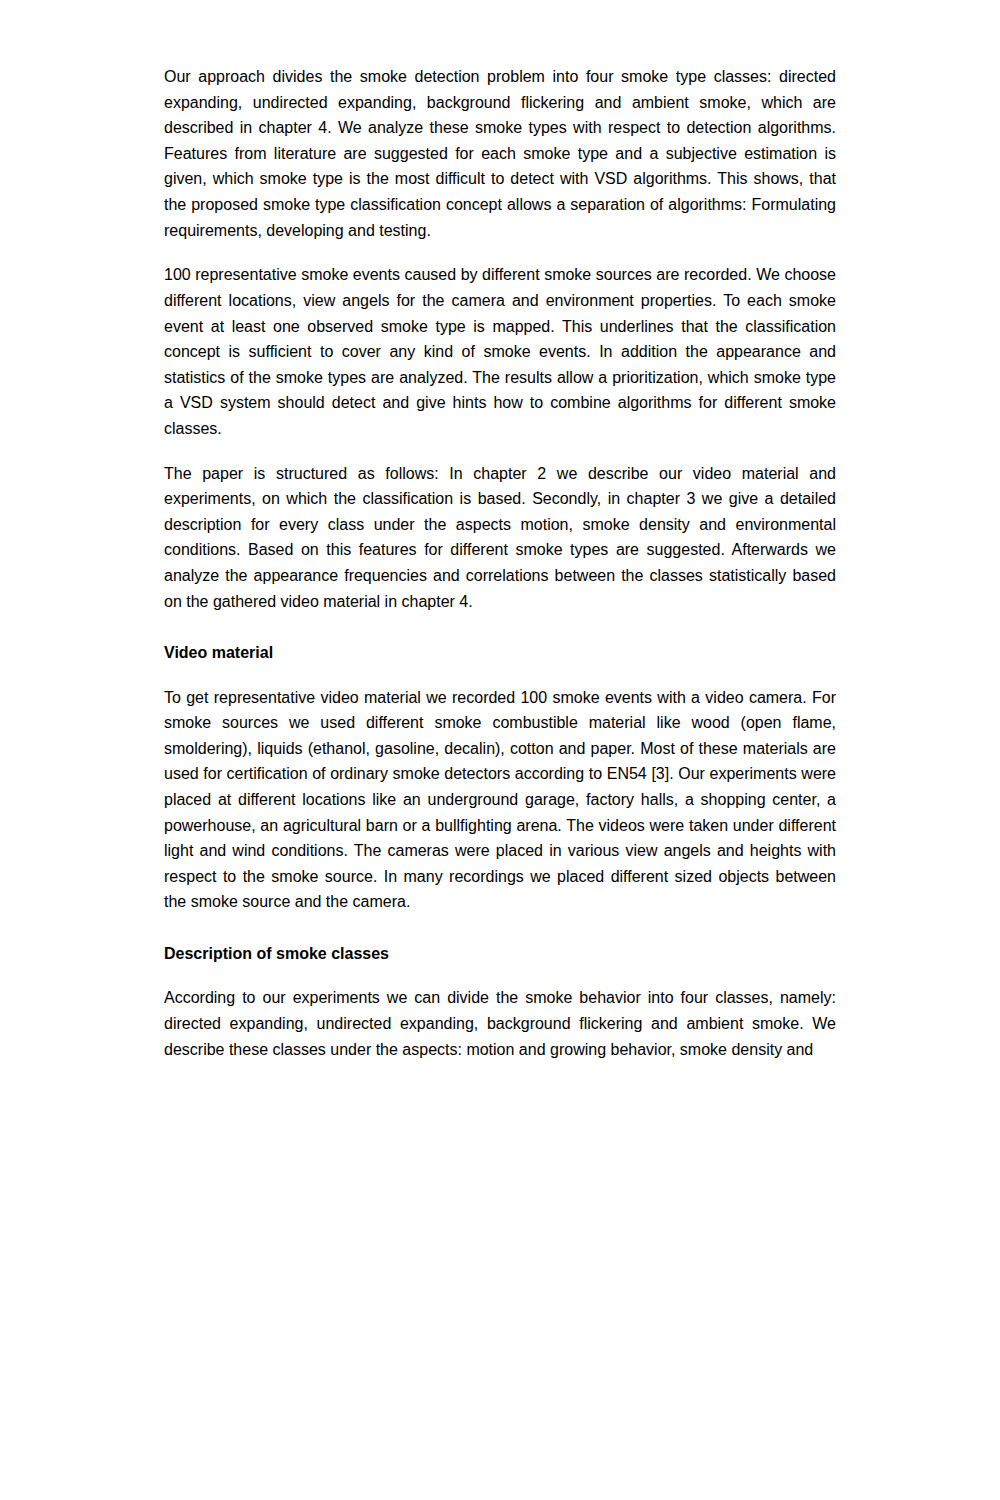Our approach divides the smoke detection problem into four smoke type classes: directed expanding, undirected expanding, background flickering and ambient smoke, which are described in chapter 4. We analyze these smoke types with respect to detection algorithms. Features from literature are suggested for each smoke type and a subjective estimation is given, which smoke type is the most difficult to detect with VSD algorithms. This shows, that the proposed smoke type classification concept allows a separation of algorithms: Formulating requirements, developing and testing.
100 representative smoke events caused by different smoke sources are recorded. We choose different locations, view angels for the camera and environment properties. To each smoke event at least one observed smoke type is mapped. This underlines that the classification concept is sufficient to cover any kind of smoke events. In addition the appearance and statistics of the smoke types are analyzed. The results allow a prioritization, which smoke type a VSD system should detect and give hints how to combine algorithms for different smoke classes.
The paper is structured as follows: In chapter 2 we describe our video material and experiments, on which the classification is based. Secondly, in chapter 3 we give a detailed description for every class under the aspects motion, smoke density and environmental conditions. Based on this features for different smoke types are suggested. Afterwards we analyze the appearance frequencies and correlations between the classes statistically based on the gathered video material in chapter 4.
Video material
To get representative video material we recorded 100 smoke events with a video camera. For smoke sources we used different smoke combustible material like wood (open flame, smoldering), liquids (ethanol, gasoline, decalin), cotton and paper. Most of these materials are used for certification of ordinary smoke detectors according to EN54 [3]. Our experiments were placed at different locations like an underground garage, factory halls, a shopping center, a powerhouse, an agricultural barn or a bullfighting arena. The videos were taken under different light and wind conditions. The cameras were placed in various view angels and heights with respect to the smoke source. In many recordings we placed different sized objects between the smoke source and the camera.
Description of smoke classes
According to our experiments we can divide the smoke behavior into four classes, namely: directed expanding, undirected expanding, background flickering and ambient smoke. We describe these classes under the aspects: motion and growing behavior, smoke density and